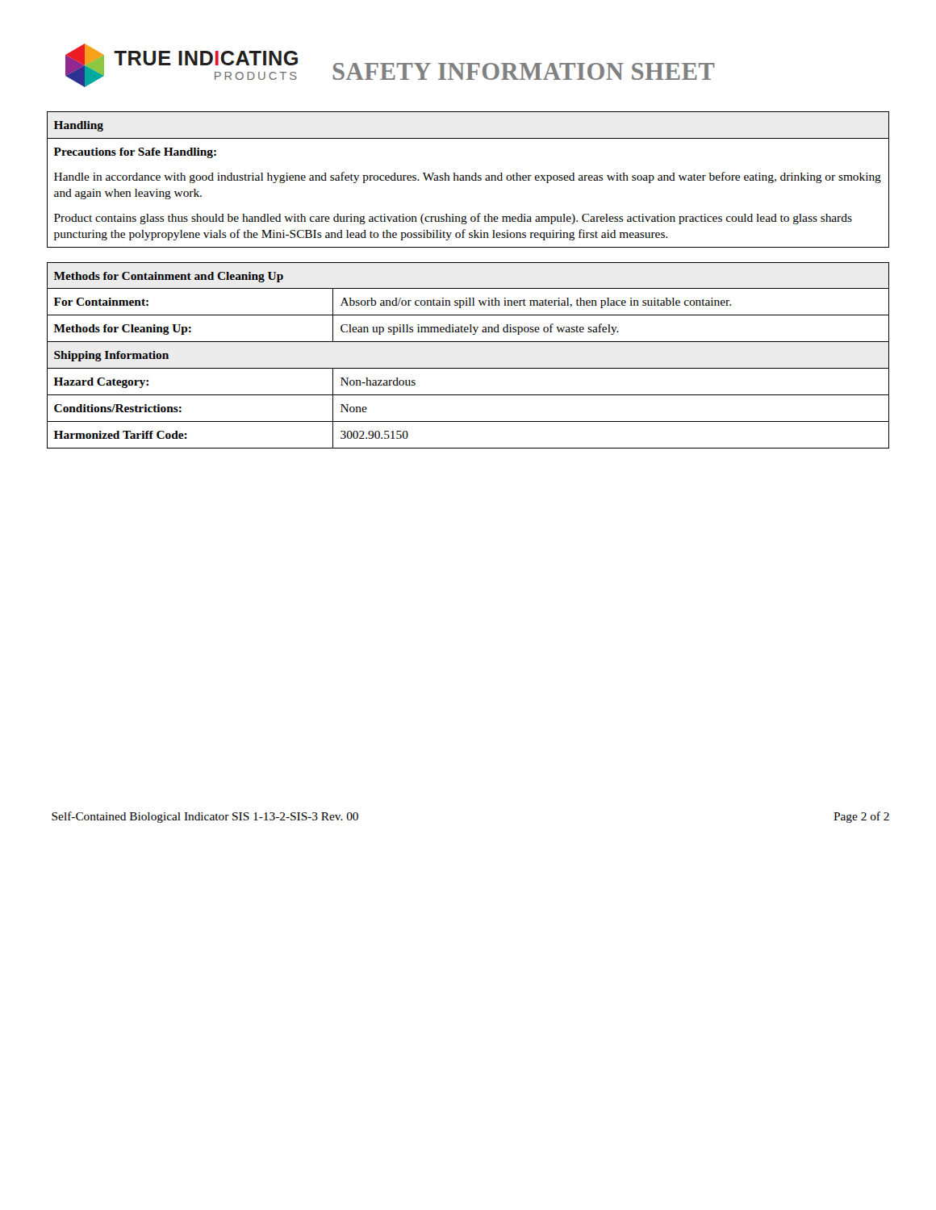TRUE IND ICATING
PRODUCTS
SAFETY INFORMATION SHEET
| Handling |
| Precautions for Safe Handling: Handle in accordance with good industrial hygiene and safety procedures. Wash hands and other exposed areas with soap and water before eating, drinking or smoking and again when leaving work. Product contains glass thus should be handled with care during activation (crushing of the media ampule). Careless activation practices could lead to glass shards puncturing the polypropylene vials of the Mini-SCBIs and lead to the possibility of skin lesions requiring first aid measures. |
| Methods for Containment and Cleaning Up |
| For Containment: | Absorb and/or contain spill with inert material, then place in suitable container. |
| Methods for Cleaning Up: | Clean up spills immediately and dispose of waste safely. |
| Shipping Information |
| Hazard Category: | Non-hazardous |
| Conditions/Restrictions: | None |
| Harmonized Tariff Code: | 3002.90.5150 |
Self-Contained Biological Indicator SIS 1-13-2-SIS-3 Rev. 00
Page 2 of 2